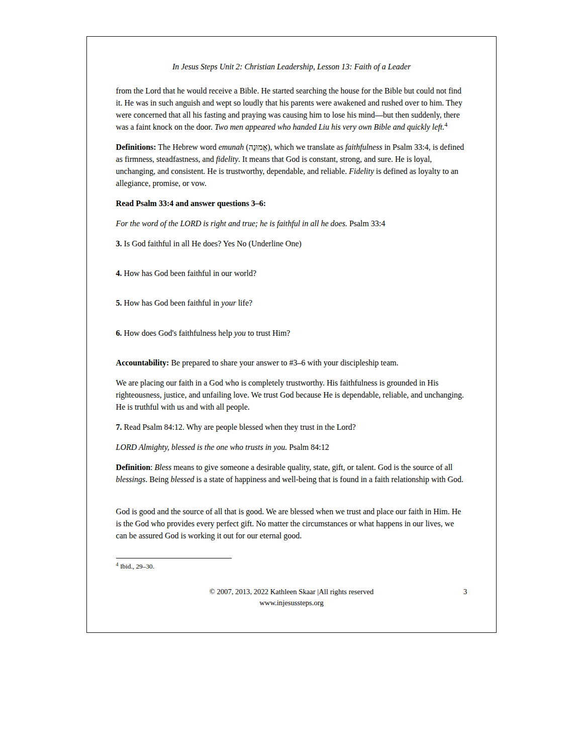In Jesus Steps Unit 2: Christian Leadership, Lesson 13: Faith of a Leader
from the Lord that he would receive a Bible. He started searching the house for the Bible but could not find it. He was in such anguish and wept so loudly that his parents were awakened and rushed over to him. They were concerned that all his fasting and praying was causing him to lose his mind—but then suddenly, there was a faint knock on the door. Two men appeared who handed Liu his very own Bible and quickly left.4
Definitions: The Hebrew word emunah (אֱמוּנָה), which we translate as faithfulness in Psalm 33:4, is defined as firmness, steadfastness, and fidelity. It means that God is constant, strong, and sure. He is loyal, unchanging, and consistent. He is trustworthy, dependable, and reliable. Fidelity is defined as loyalty to an allegiance, promise, or vow.
Read Psalm 33:4 and answer questions 3–6:
For the word of the LORD is right and true; he is faithful in all he does. Psalm 33:4
3. Is God faithful in all He does? Yes No (Underline One)
4. How has God been faithful in our world?
5. How has God been faithful in your life?
6. How does God's faithfulness help you to trust Him?
Accountability: Be prepared to share your answer to #3–6 with your discipleship team.
We are placing our faith in a God who is completely trustworthy. His faithfulness is grounded in His righteousness, justice, and unfailing love. We trust God because He is dependable, reliable, and unchanging. He is truthful with us and with all people.
7. Read Psalm 84:12. Why are people blessed when they trust in the Lord?
LORD Almighty, blessed is the one who trusts in you. Psalm 84:12
Definition: Bless means to give someone a desirable quality, state, gift, or talent. God is the source of all blessings. Being blessed is a state of happiness and well-being that is found in a faith relationship with God.
God is good and the source of all that is good. We are blessed when we trust and place our faith in Him. He is the God who provides every perfect gift. No matter the circumstances or what happens in our lives, we can be assured God is working it out for our eternal good.
4 Ibid., 29–30.
3 © 2007, 2013, 2022 Kathleen Skaar |All rights reserved www.injesussteps.org